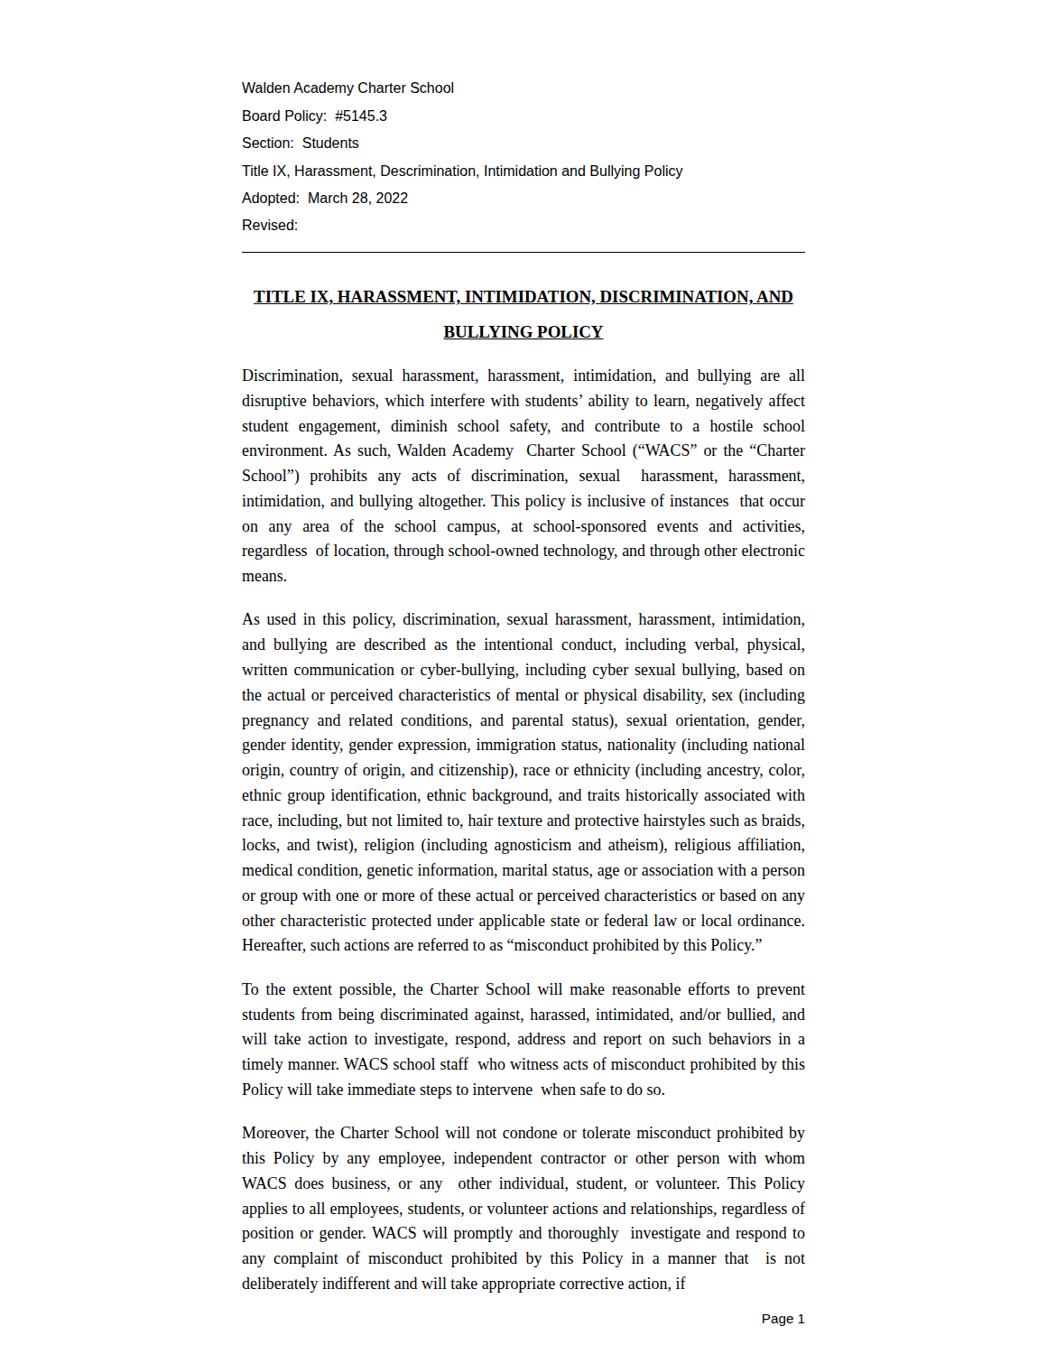Walden Academy Charter School
Board Policy: #5145.3
Section: Students
Title IX, Harassment, Descrimination, Intimidation and Bullying Policy
Adopted: March 28, 2022
Revised:
TITLE IX, HARASSMENT, INTIMIDATION, DISCRIMINATION, AND BULLYING POLICY
Discrimination, sexual harassment, harassment, intimidation, and bullying are all disruptive behaviors, which interfere with students’ ability to learn, negatively affect student engagement, diminish school safety, and contribute to a hostile school environment. As such, Walden Academy Charter School (“WACS” or the “Charter School”) prohibits any acts of discrimination, sexual harassment, harassment, intimidation, and bullying altogether. This policy is inclusive of instances that occur on any area of the school campus, at school-sponsored events and activities, regardless of location, through school-owned technology, and through other electronic means.
As used in this policy, discrimination, sexual harassment, harassment, intimidation, and bullying are described as the intentional conduct, including verbal, physical, written communication or cyber-bullying, including cyber sexual bullying, based on the actual or perceived characteristics of mental or physical disability, sex (including pregnancy and related conditions, and parental status), sexual orientation, gender, gender identity, gender expression, immigration status, nationality (including national origin, country of origin, and citizenship), race or ethnicity (including ancestry, color, ethnic group identification, ethnic background, and traits historically associated with race, including, but not limited to, hair texture and protective hairstyles such as braids, locks, and twist), religion (including agnosticism and atheism), religious affiliation, medical condition, genetic information, marital status, age or association with a person or group with one or more of these actual or perceived characteristics or based on any other characteristic protected under applicable state or federal law or local ordinance. Hereafter, such actions are referred to as “misconduct prohibited by this Policy.”
To the extent possible, the Charter School will make reasonable efforts to prevent students from being discriminated against, harassed, intimidated, and/or bullied, and will take action to investigate, respond, address and report on such behaviors in a timely manner. WACS school staff who witness acts of misconduct prohibited by this Policy will take immediate steps to intervene when safe to do so.
Moreover, the Charter School will not condone or tolerate misconduct prohibited by this Policy by any employee, independent contractor or other person with whom WACS does business, or any other individual, student, or volunteer. This Policy applies to all employees, students, or volunteer actions and relationships, regardless of position or gender. WACS will promptly and thoroughly investigate and respond to any complaint of misconduct prohibited by this Policy in a manner that is not deliberately indifferent and will take appropriate corrective action, if
Page 1